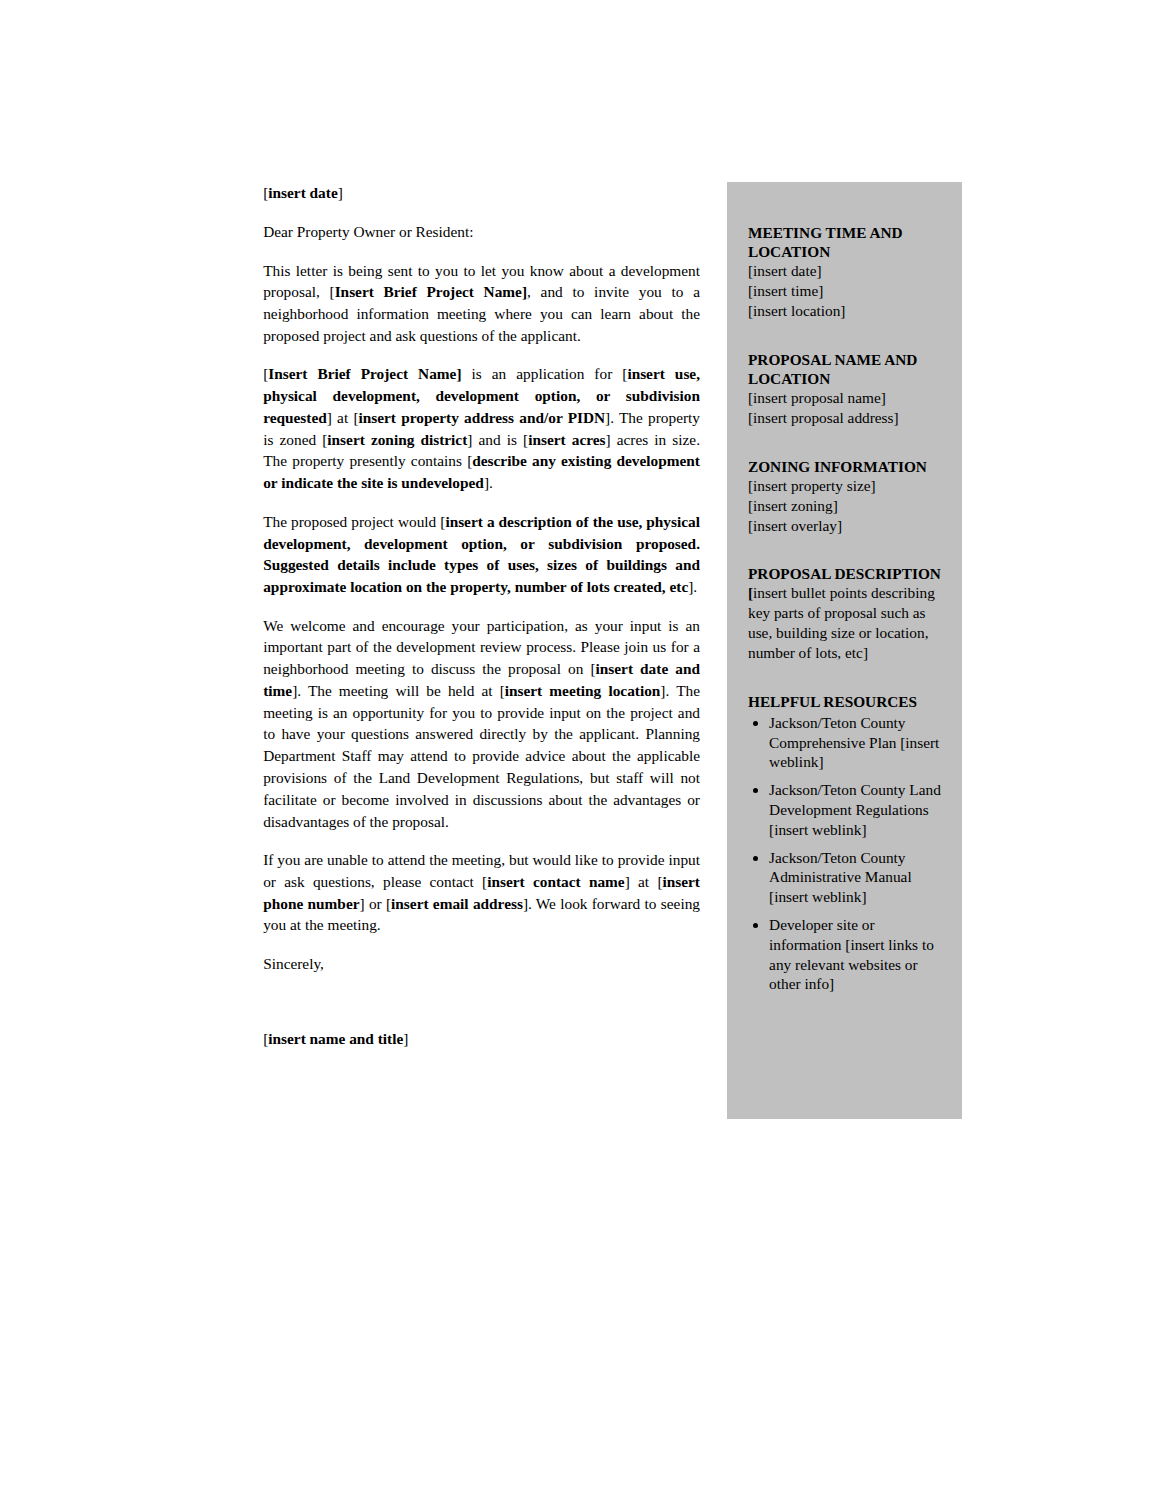[insert date]
Dear Property Owner or Resident:
This letter is being sent to you to let you know about a development proposal, [Insert Brief Project Name], and to invite you to a neighborhood information meeting where you can learn about the proposed project and ask questions of the applicant.
[Insert Brief Project Name] is an application for [insert use, physical development, development option, or subdivision requested] at [insert property address and/or PIDN]. The property is zoned [insert zoning district] and is [insert acres] acres in size. The property presently contains [describe any existing development or indicate the site is undeveloped].
The proposed project would [insert a description of the use, physical development, development option, or subdivision proposed. Suggested details include types of uses, sizes of buildings and approximate location on the property, number of lots created, etc].
We welcome and encourage your participation, as your input is an important part of the development review process. Please join us for a neighborhood meeting to discuss the proposal on [insert date and time]. The meeting will be held at [insert meeting location]. The meeting is an opportunity for you to provide input on the project and to have your questions answered directly by the applicant. Planning Department Staff may attend to provide advice about the applicable provisions of the Land Development Regulations, but staff will not facilitate or become involved in discussions about the advantages or disadvantages of the proposal.
If you are unable to attend the meeting, but would like to provide input or ask questions, please contact [insert contact name] at [insert phone number] or [insert email address]. We look forward to seeing you at the meeting.
Sincerely,
[insert name and title]
Meeting Time and Location
[insert date]
[insert time]
[insert location]
Proposal Name and Location
[insert proposal name]
[insert proposal address]
Zoning Information
[insert property size]
[insert zoning]
[insert overlay]
Proposal Description
[insert bullet points describing key parts of proposal such as use, building size or location, number of lots, etc]
Helpful Resources
Jackson/Teton County Comprehensive Plan [insert weblink]
Jackson/Teton County Land Development Regulations [insert weblink]
Jackson/Teton County Administrative Manual [insert weblink]
Developer site or information [insert links to any relevant websites or other info]